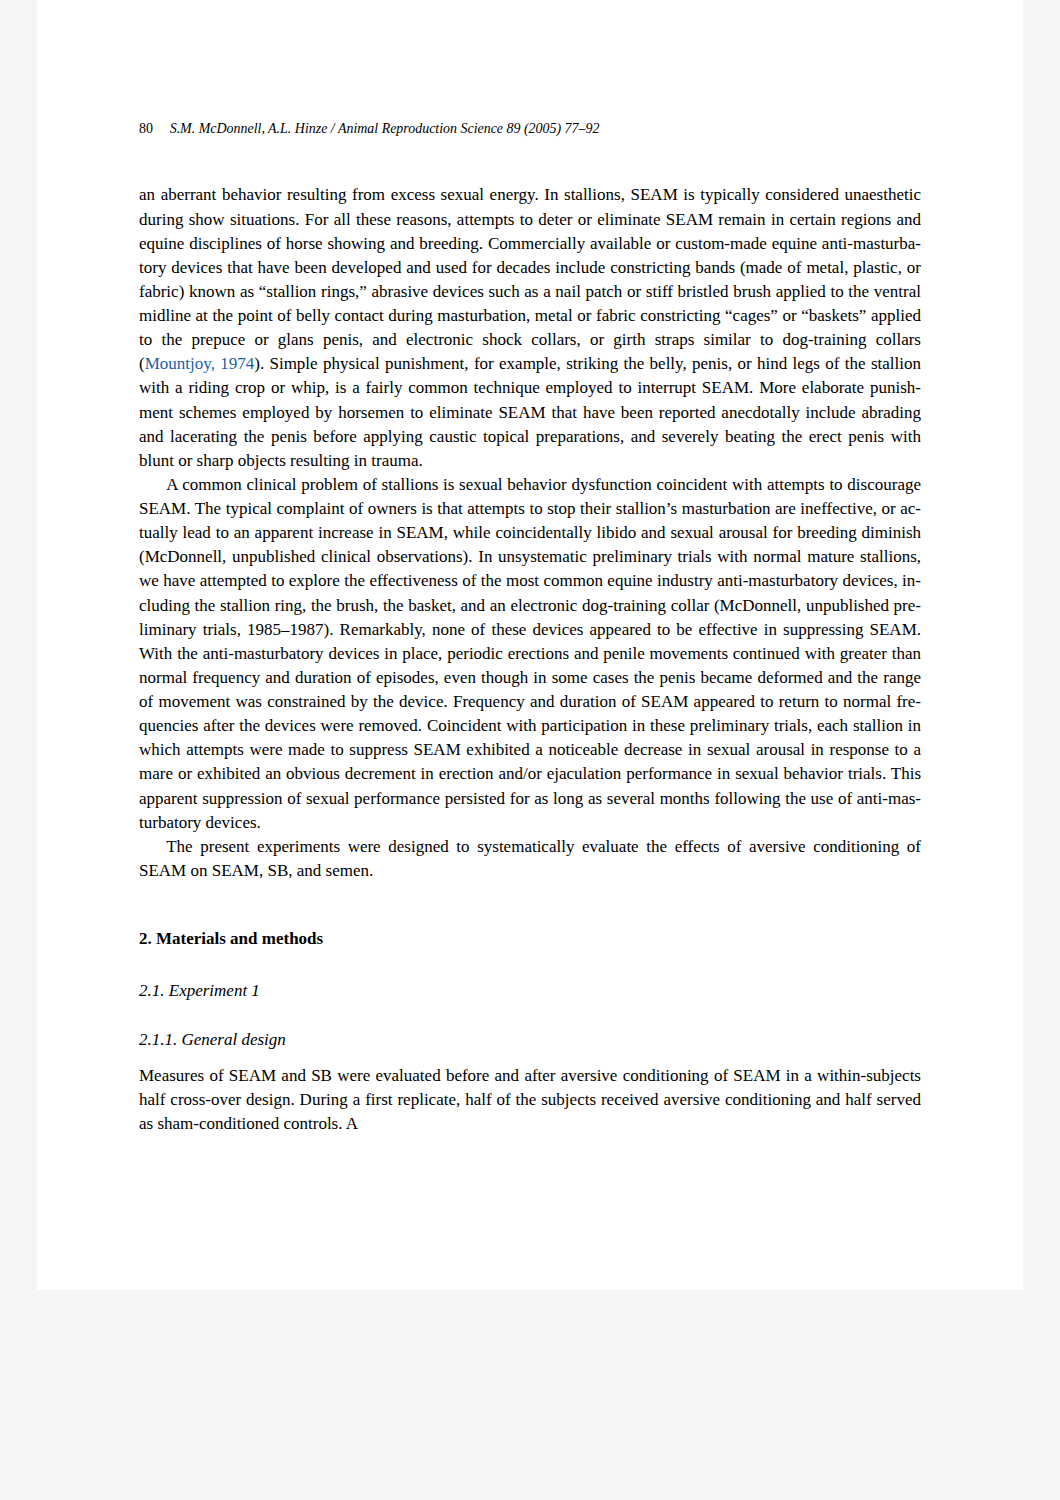80 S.M. McDonnell, A.L. Hinze / Animal Reproduction Science 89 (2005) 77–92
an aberrant behavior resulting from excess sexual energy. In stallions, SEAM is typically considered unaesthetic during show situations. For all these reasons, attempts to deter or eliminate SEAM remain in certain regions and equine disciplines of horse showing and breeding. Commercially available or custom-made equine anti-masturbatory devices that have been developed and used for decades include constricting bands (made of metal, plastic, or fabric) known as “stallion rings,” abrasive devices such as a nail patch or stiff bristled brush applied to the ventral midline at the point of belly contact during masturbation, metal or fabric constricting “cages” or “baskets” applied to the prepuce or glans penis, and electronic shock collars, or girth straps similar to dog-training collars (Mountjoy, 1974). Simple physical punishment, for example, striking the belly, penis, or hind legs of the stallion with a riding crop or whip, is a fairly common technique employed to interrupt SEAM. More elaborate punishment schemes employed by horsemen to eliminate SEAM that have been reported anecdotally include abrading and lacerating the penis before applying caustic topical preparations, and severely beating the erect penis with blunt or sharp objects resulting in trauma.
A common clinical problem of stallions is sexual behavior dysfunction coincident with attempts to discourage SEAM. The typical complaint of owners is that attempts to stop their stallion’s masturbation are ineffective, or actually lead to an apparent increase in SEAM, while coincidentally libido and sexual arousal for breeding diminish (McDonnell, unpublished clinical observations). In unsystematic preliminary trials with normal mature stallions, we have attempted to explore the effectiveness of the most common equine industry anti-masturbatory devices, including the stallion ring, the brush, the basket, and an electronic dog-training collar (McDonnell, unpublished preliminary trials, 1985–1987). Remarkably, none of these devices appeared to be effective in suppressing SEAM. With the anti-masturbatory devices in place, periodic erections and penile movements continued with greater than normal frequency and duration of episodes, even though in some cases the penis became deformed and the range of movement was constrained by the device. Frequency and duration of SEAM appeared to return to normal frequencies after the devices were removed. Coincident with participation in these preliminary trials, each stallion in which attempts were made to suppress SEAM exhibited a noticeable decrease in sexual arousal in response to a mare or exhibited an obvious decrement in erection and/or ejaculation performance in sexual behavior trials. This apparent suppression of sexual performance persisted for as long as several months following the use of anti-masturbatory devices.
The present experiments were designed to systematically evaluate the effects of aversive conditioning of SEAM on SEAM, SB, and semen.
2. Materials and methods
2.1. Experiment 1
2.1.1. General design
Measures of SEAM and SB were evaluated before and after aversive conditioning of SEAM in a within-subjects half cross-over design. During a first replicate, half of the subjects received aversive conditioning and half served as sham-conditioned controls. A